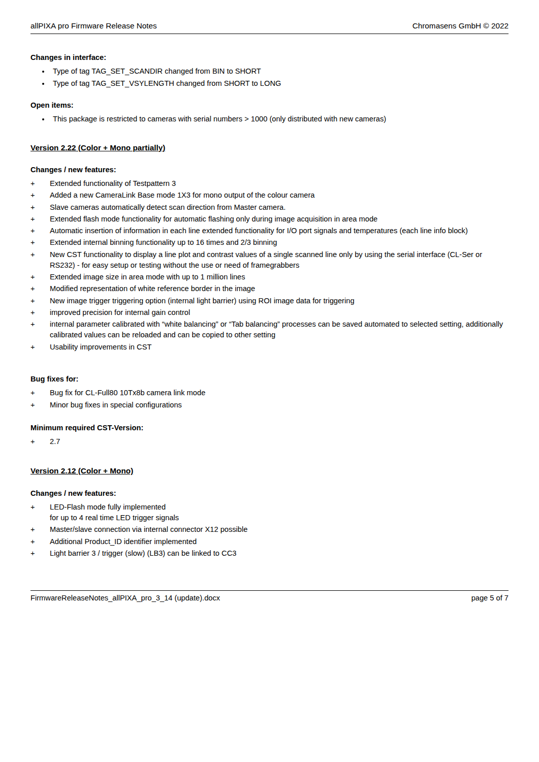allPIXA pro Firmware Release Notes Chromasens GmbH © 2022
Changes in interface:
Type of tag TAG_SET_SCANDIR changed from BIN to SHORT
Type of tag TAG_SET_VSYLENGTH changed from SHORT to LONG
Open items:
This package is restricted to cameras with serial numbers > 1000 (only distributed with new cameras)
Version 2.22 (Color + Mono partially)
Changes / new features:
| + | Extended functionality of Testpattern 3 |
| + | Added a new CameraLink Base mode 1X3 for mono output of the colour camera |
| + | Slave cameras automatically detect scan direction from Master camera. |
| + | Extended flash mode functionality for automatic flashing only during image acquisition in area mode |
| + | Automatic insertion of information in each line extended functionality for I/O port signals and temperatures (each line info block) |
| + | Extended internal binning functionality up to 16 times and 2/3 binning |
| + | New CST functionality to display a line plot and contrast values of a single scanned line only by using the serial interface (CL-Ser or RS232) - for easy setup or testing without the use or need of framegrabbers |
| + | Extended image size in area mode with up to 1 million lines |
| + | Modified representation of white reference border in the image |
| + | New image trigger triggering option (internal light barrier) using ROI image data for triggering |
| + | improved precision for internal gain control |
| + | internal parameter calibrated with “white balancing” or “Tab balancing” processes can be saved automated to selected setting, additionally calibrated values can be reloaded and can be copied to other setting |
| + | Usability improvements in CST |
Bug fixes for:
| + | Bug fix for CL-Full80 10Tx8b camera link mode |
| + | Minor bug fixes in special configurations |
Minimum required CST-Version:
| + | 2.7 |
Version 2.12 (Color + Mono)
Changes / new features:
| + | LED-Flash mode fully implemented for up to 4 real time LED trigger signals |
| + | Master/slave connection via internal connector X12 possible |
| + | Additional Product_ID identifier implemented |
| + | Light barrier 3 / trigger (slow) (LB3) can be linked to CC3 |
FirmwareReleaseNotes_allPIXA_pro_3_14 (update).docx page 5 of 7